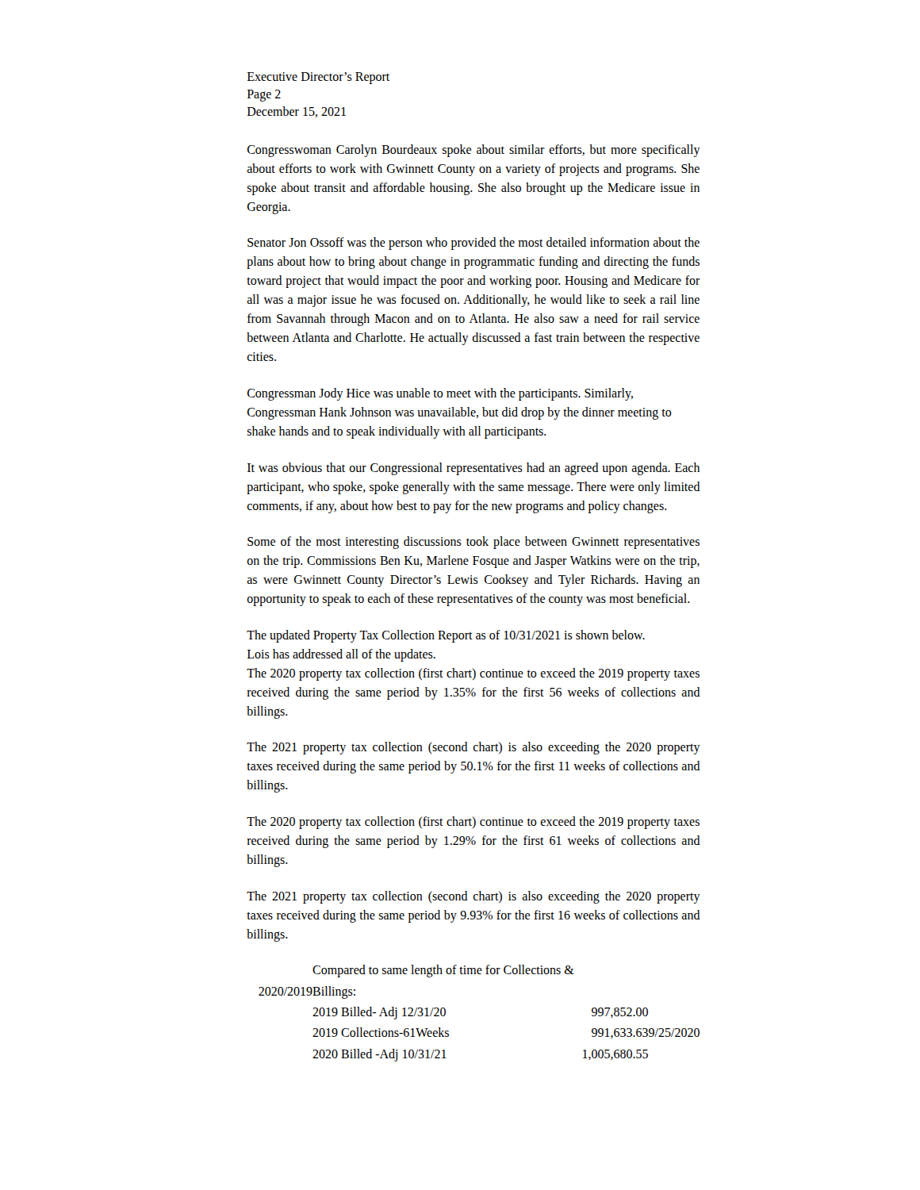Executive Director’s Report
Page 2
December 15, 2021
Congresswoman Carolyn Bourdeaux spoke about similar efforts, but more specifically about efforts to work with Gwinnett County on a variety of projects and programs. She spoke about transit and affordable housing. She also brought up the Medicare issue in Georgia.
Senator Jon Ossoff was the person who provided the most detailed information about the plans about how to bring about change in programmatic funding and directing the funds toward project that would impact the poor and working poor. Housing and Medicare for all was a major issue he was focused on. Additionally, he would like to seek a rail line from Savannah through Macon and on to Atlanta. He also saw a need for rail service between Atlanta and Charlotte. He actually discussed a fast train between the respective cities.
Congressman Jody Hice was unable to meet with the participants. Similarly, Congressman Hank Johnson was unavailable, but did drop by the dinner meeting to shake hands and to speak individually with all participants.
It was obvious that our Congressional representatives had an agreed upon agenda. Each participant, who spoke, spoke generally with the same message. There were only limited comments, if any, about how best to pay for the new programs and policy changes.
Some of the most interesting discussions took place between Gwinnett representatives on the trip. Commissions Ben Ku, Marlene Fosque and Jasper Watkins were on the trip, as were Gwinnett County Director’s Lewis Cooksey and Tyler Richards. Having an opportunity to speak to each of these representatives of the county was most beneficial.
The updated Property Tax Collection Report as of 10/31/2021 is shown below.
Lois has addressed all of the updates.
The 2020 property tax collection (first chart) continue to exceed the 2019 property taxes received during the same period by 1.35% for the first 56 weeks of collections and billings.
The 2021 property tax collection (second chart) is also exceeding the 2020 property taxes received during the same period by 50.1% for the first 11 weeks of collections and billings.
The 2020 property tax collection (first chart) continue to exceed the 2019 property taxes received during the same period by 1.29% for the first 61 weeks of collections and billings.
The 2021 property tax collection (second chart) is also exceeding the 2020 property taxes received during the same period by 9.93% for the first 16 weeks of collections and billings.
| | Compared to same length of time for Collections & | | |
| 2020/2019 | Billings: | | |
| | 2019 Billed- Adj 12/31/20 | 997,852.00 | |
| | 2019 Collections-61Weeks | 991,633.63 | 9/25/2020 |
| | 2020 Billed -Adj 10/31/21 | 1,005,680.55 | |